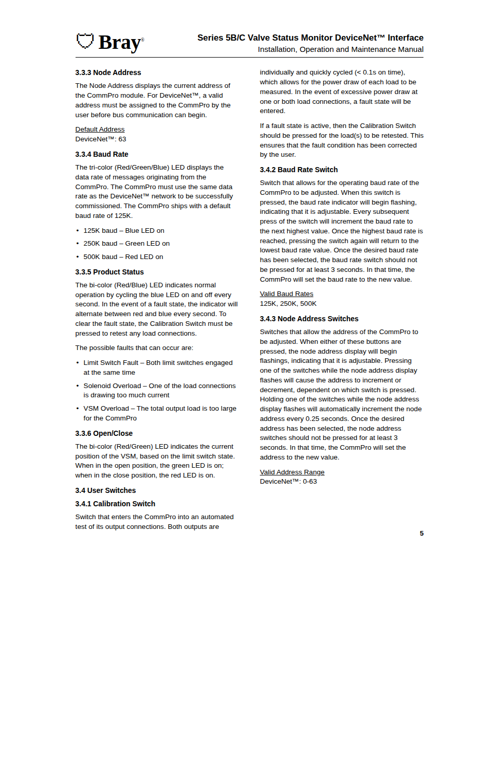🛡 Bray®
Series 5B/C Valve Status Monitor DeviceNet™ Interface
Installation, Operation and Maintenance Manual
3.3.3 Node Address
The Node Address displays the current address of the CommPro module. For DeviceNet™, a valid address must be assigned to the CommPro by the user before bus communication can begin.
Default Address
DeviceNet™: 63
3.3.4 Baud Rate
The tri-color (Red/Green/Blue) LED displays the data rate of messages originating from the CommPro. The CommPro must use the same data rate as the DeviceNet™ network to be successfully commissioned. The CommPro ships with a default baud rate of 125K.
125K baud – Blue LED on
250K baud – Green LED on
500K baud – Red LED on
3.3.5 Product Status
The bi-color (Red/Blue) LED indicates normal operation by cycling the blue LED on and off every second. In the event of a fault state, the indicator will alternate between red and blue every second. To clear the fault state, the Calibration Switch must be pressed to retest any load connections.
The possible faults that can occur are:
Limit Switch Fault – Both limit switches engaged at the same time
Solenoid Overload – One of the load connections is drawing too much current
VSM Overload – The total output load is too large for the CommPro
3.3.6 Open/Close
The bi-color (Red/Green) LED indicates the current position of the VSM, based on the limit switch state. When in the open position, the green LED is on; when in the close position, the red LED is on.
3.4 User Switches
3.4.1 Calibration Switch
Switch that enters the CommPro into an automated test of its output connections. Both outputs are individually and quickly cycled (< 0.1s on time), which allows for the power draw of each load to be measured. In the event of excessive power draw at one or both load connections, a fault state will be entered.
If a fault state is active, then the Calibration Switch should be pressed for the load(s) to be retested. This ensures that the fault condition has been corrected by the user.
3.4.2 Baud Rate Switch
Switch that allows for the operating baud rate of the CommPro to be adjusted. When this switch is pressed, the baud rate indicator will begin flashing, indicating that it is adjustable. Every subsequent press of the switch will increment the baud rate to the next highest value. Once the highest baud rate is reached, pressing the switch again will return to the lowest baud rate value. Once the desired baud rate has been selected, the baud rate switch should not be pressed for at least 3 seconds. In that time, the CommPro will set the baud rate to the new value.
Valid Baud Rates
125K, 250K, 500K
3.4.3 Node Address Switches
Switches that allow the address of the CommPro to be adjusted. When either of these buttons are pressed, the node address display will begin flashings, indicating that it is adjustable. Pressing one of the switches while the node address display flashes will cause the address to increment or decrement, dependent on which switch is pressed. Holding one of the switches while the node address display flashes will automatically increment the node address every 0.25 seconds. Once the desired address has been selected, the node address switches should not be pressed for at least 3 seconds. In that time, the CommPro will set the address to the new value.
Valid Address Range
DeviceNet™: 0-63
5